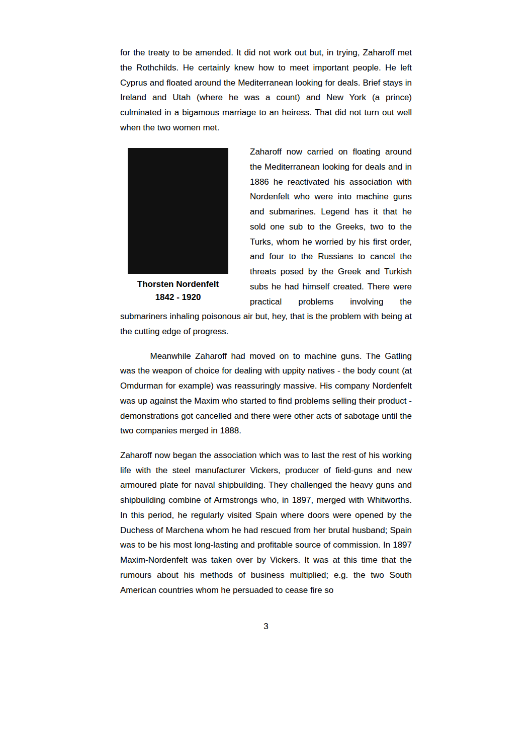for the treaty to be amended. It did not work out but, in trying, Zaharoff met the Rothchilds. He certainly knew how to meet important people. He left Cyprus and floated around the Mediterranean looking for deals. Brief stays in Ireland and Utah (where he was a count) and New York (a prince) culminated in a bigamous marriage to an heiress. That did not turn out well when the two women met.
Thorsten Nordenfelt
1842 - 1920
Zaharoff now carried on floating around the Mediterranean looking for deals and in 1886 he reactivated his association with Nordenfelt who were into machine guns and submarines. Legend has it that he sold one sub to the Greeks, two to the Turks, whom he worried by his first order, and four to the Russians to cancel the threats posed by the Greek and Turkish subs he had himself created. There were practical problems involving the submariners inhaling poisonous air but, hey, that is the problem with being at the cutting edge of progress.
Meanwhile Zaharoff had moved on to machine guns. The Gatling was the weapon of choice for dealing with uppity natives - the body count (at Omdurman for example) was reassuringly massive. His company Nordenfelt was up against the Maxim who started to find problems selling their product - demonstrations got cancelled and there were other acts of sabotage until the two companies merged in 1888.
Zaharoff now began the association which was to last the rest of his working life with the steel manufacturer Vickers, producer of field-guns and new armoured plate for naval shipbuilding. They challenged the heavy guns and shipbuilding combine of Armstrongs who, in 1897, merged with Whitworths. In this period, he regularly visited Spain where doors were opened by the Duchess of Marchena whom he had rescued from her brutal husband; Spain was to be his most long-lasting and profitable source of commission. In 1897 Maxim-Nordenfelt was taken over by Vickers. It was at this time that the rumours about his methods of business multiplied; e.g. the two South American countries whom he persuaded to cease fire so
3